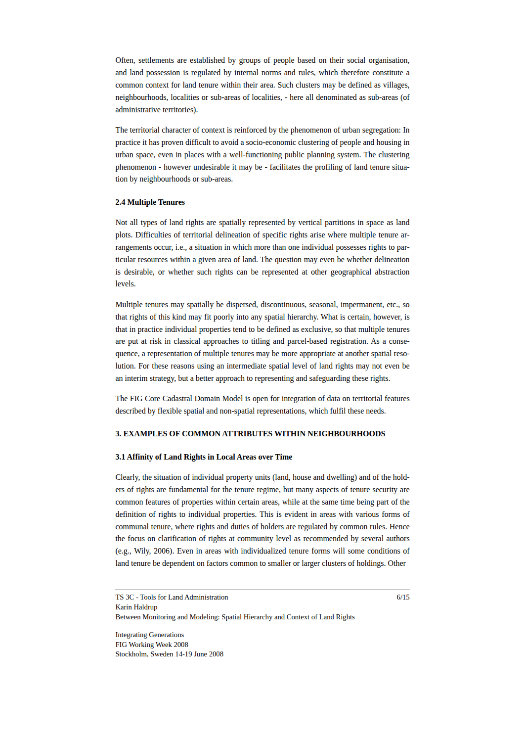Often, settlements are established by groups of people based on their social organisation, and land possession is regulated by internal norms and rules, which therefore constitute a common context for land tenure within their area. Such clusters may be defined as villages, neighbourhoods, localities or sub-areas of localities, - here all denominated as sub-areas (of administrative territories).
The territorial character of context is reinforced by the phenomenon of urban segregation: In practice it has proven difficult to avoid a socio-economic clustering of people and housing in urban space, even in places with a well-functioning public planning system. The clustering phenomenon - however undesirable it may be - facilitates the profiling of land tenure situation by neighbourhoods or sub-areas.
2.4 Multiple Tenures
Not all types of land rights are spatially represented by vertical partitions in space as land plots. Difficulties of territorial delineation of specific rights arise where multiple tenure arrangements occur, i.e., a situation in which more than one individual possesses rights to particular resources within a given area of land. The question may even be whether delineation is desirable, or whether such rights can be represented at other geographical abstraction levels.
Multiple tenures may spatially be dispersed, discontinuous, seasonal, impermanent, etc., so that rights of this kind may fit poorly into any spatial hierarchy. What is certain, however, is that in practice individual properties tend to be defined as exclusive, so that multiple tenures are put at risk in classical approaches to titling and parcel-based registration. As a consequence, a representation of multiple tenures may be more appropriate at another spatial resolution. For these reasons using an intermediate spatial level of land rights may not even be an interim strategy, but a better approach to representing and safeguarding these rights.
The FIG Core Cadastral Domain Model is open for integration of data on territorial features described by flexible spatial and non-spatial representations, which fulfil these needs.
3. EXAMPLES OF COMMON ATTRIBUTES WITHIN NEIGHBOURHOODS
3.1 Affinity of Land Rights in Local Areas over Time
Clearly, the situation of individual property units (land, house and dwelling) and of the holders of rights are fundamental for the tenure regime, but many aspects of tenure security are common features of properties within certain areas, while at the same time being part of the definition of rights to individual properties. This is evident in areas with various forms of communal tenure, where rights and duties of holders are regulated by common rules. Hence the focus on clarification of rights at community level as recommended by several authors (e.g., Wily, 2006). Even in areas with individualized tenure forms will some conditions of land tenure be dependent on factors common to smaller or larger clusters of holdings. Other
TS 3C - Tools for Land Administration
6/15
Karin Haldrup
Between Monitoring and Modeling: Spatial Hierarchy and Context of Land Rights
Integrating Generations
FIG Working Week 2008
Stockholm, Sweden 14-19 June 2008